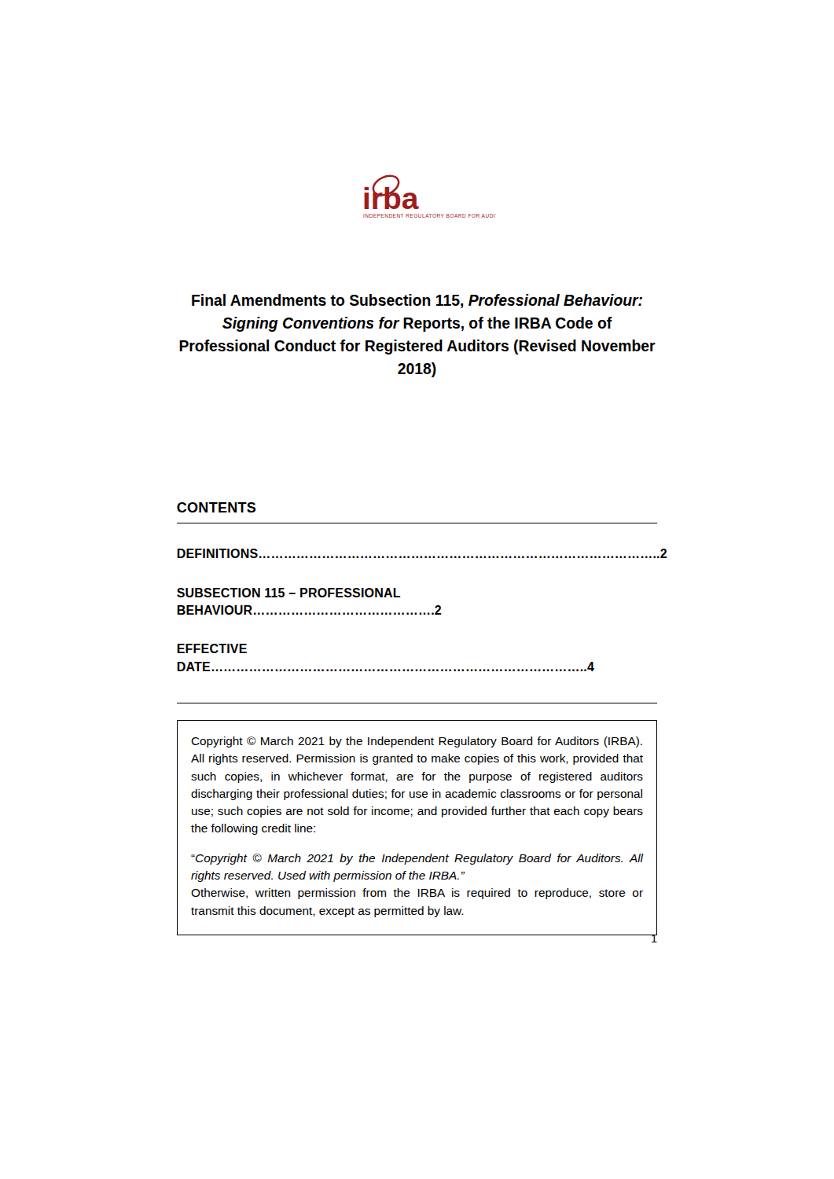Final Amendments to Subsection 115, Professional Behaviour: Signing Conventions for Reports, of the IRBA Code of Professional Conduct for Registered Auditors (Revised November 2018)
CONTENTS
DEFINITIONS…………………………………………………………………………………..2
SUBSECTION 115 – PROFESSIONAL BEHAVIOUR…………………………………….2
EFFECTIVE DATE……………………………………………………………………………..4
Copyright © March 2021 by the Independent Regulatory Board for Auditors (IRBA). All rights reserved. Permission is granted to make copies of this work, provided that such copies, in whichever format, are for the purpose of registered auditors discharging their professional duties; for use in academic classrooms or for personal use; such copies are not sold for income; and provided further that each copy bears the following credit line:
“Copyright © March 2021 by the Independent Regulatory Board for Auditors. All rights reserved. Used with permission of the IRBA.”
Otherwise, written permission from the IRBA is required to reproduce, store or transmit this document, except as permitted by law.
1